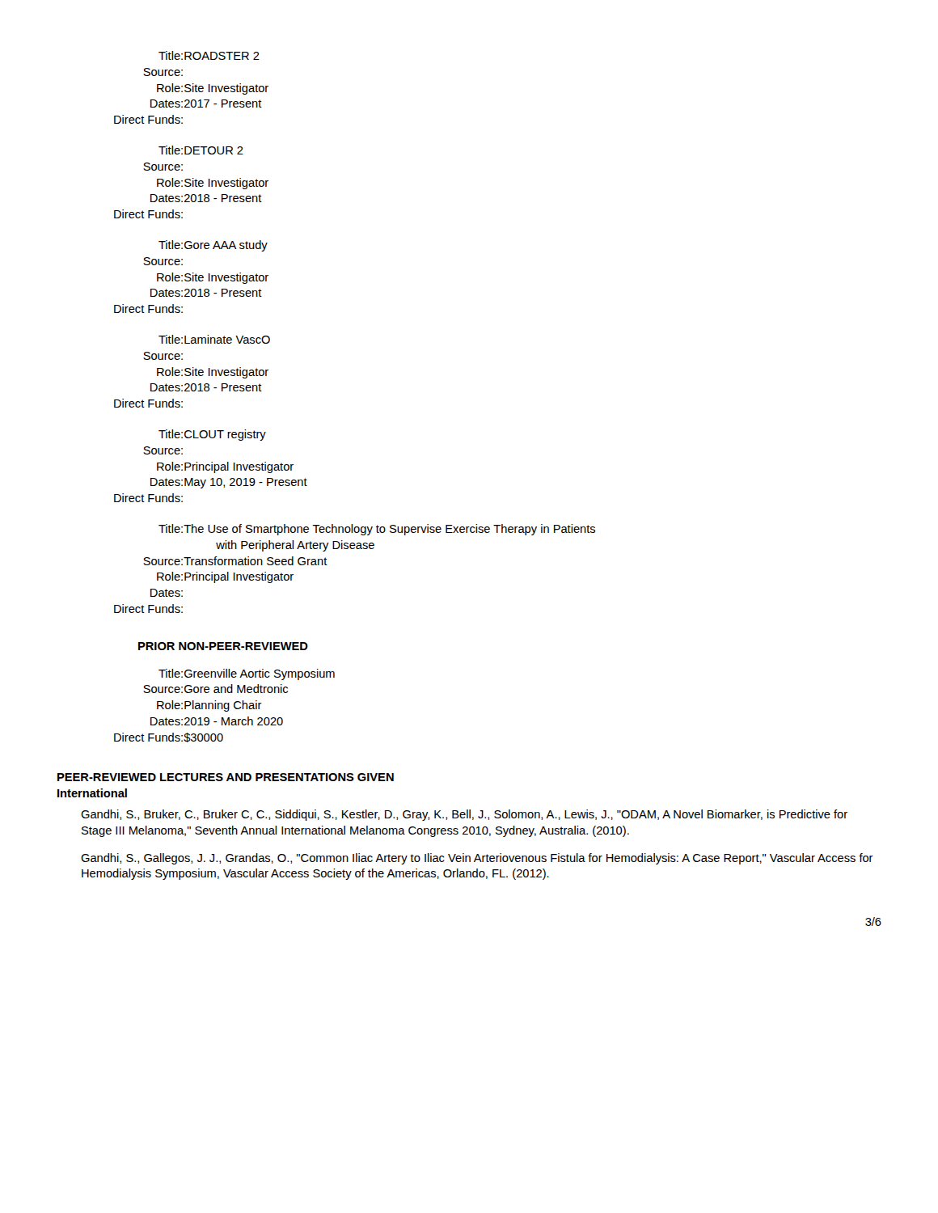| Title: | ROADSTER 2 |
| Source: | |
| Role: | Site Investigator |
| Dates: | 2017 - Present |
| Direct Funds: | |
| Title: | DETOUR 2 |
| Source: | |
| Role: | Site Investigator |
| Dates: | 2018 - Present |
| Direct Funds: | |
| Title: | Gore AAA study |
| Source: | |
| Role: | Site Investigator |
| Dates: | 2018 - Present |
| Direct Funds: | |
| Title: | Laminate VascO |
| Source: | |
| Role: | Site Investigator |
| Dates: | 2018 - Present |
| Direct Funds: | |
| Title: | CLOUT registry |
| Source: | |
| Role: | Principal Investigator |
| Dates: | May 10, 2019 - Present |
| Direct Funds: | |
| Title: | The Use of Smartphone Technology to Supervise Exercise Therapy in Patients with Peripheral Artery Disease |
| Source: | Transformation Seed Grant |
| Role: | Principal Investigator |
| Dates: | |
| Direct Funds: | |
PRIOR NON-PEER-REVIEWED
| Title: | Greenville Aortic Symposium |
| Source: | Gore and Medtronic |
| Role: | Planning Chair |
| Dates: | 2019 - March 2020 |
| Direct Funds: | $30000 |
PEER-REVIEWED LECTURES AND PRESENTATIONS GIVEN
International
Gandhi, S., Bruker, C., Bruker C, C., Siddiqui, S., Kestler, D., Gray, K., Bell, J., Solomon, A., Lewis, J., "ODAM, A Novel Biomarker, is Predictive for Stage III Melanoma," Seventh Annual International Melanoma Congress 2010, Sydney, Australia. (2010).
Gandhi, S., Gallegos, J. J., Grandas, O., "Common Iliac Artery to Iliac Vein Arteriovenous Fistula for Hemodialysis: A Case Report," Vascular Access for Hemodialysis Symposium, Vascular Access Society of the Americas, Orlando, FL. (2012).
3/6